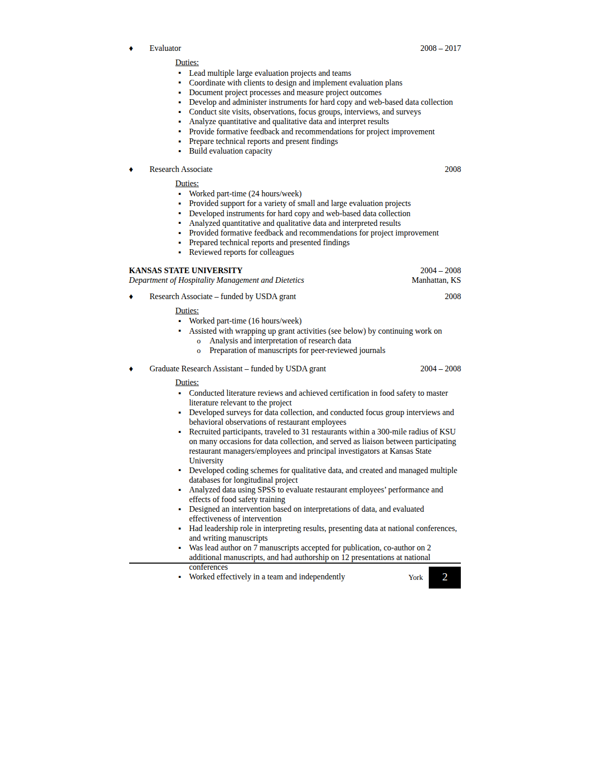♦ Evaluator 2008 – 2017
Duties:
Lead multiple large evaluation projects and teams
Coordinate with clients to design and implement evaluation plans
Document project processes and measure project outcomes
Develop and administer instruments for hard copy and web-based data collection
Conduct site visits, observations, focus groups, interviews, and surveys
Analyze quantitative and qualitative data and interpret results
Provide formative feedback and recommendations for project improvement
Prepare technical reports and present findings
Build evaluation capacity
♦ Research Associate 2008
Duties:
Worked part-time (24 hours/week)
Provided support for a variety of small and large evaluation projects
Developed instruments for hard copy and web-based data collection
Analyzed quantitative and qualitative data and interpreted results
Provided formative feedback and recommendations for project improvement
Prepared technical reports and presented findings
Reviewed reports for colleagues
KANSAS STATE UNIVERSITY
Department of Hospitality Management and Dietetics
2004 – 2008
Manhattan, KS
♦ Research Associate – funded by USDA grant 2008
Duties:
Worked part-time (16 hours/week)
Assisted with wrapping up grant activities (see below) by continuing work on
Analysis and interpretation of research data
Preparation of manuscripts for peer-reviewed journals
♦ Graduate Research Assistant – funded by USDA grant 2004 – 2008
Duties:
Conducted literature reviews and achieved certification in food safety to master literature relevant to the project
Developed surveys for data collection, and conducted focus group interviews and behavioral observations of restaurant employees
Recruited participants, traveled to 31 restaurants within a 300-mile radius of KSU on many occasions for data collection, and served as liaison between participating restaurant managers/employees and principal investigators at Kansas State University
Developed coding schemes for qualitative data, and created and managed multiple databases for longitudinal project
Analyzed data using SPSS to evaluate restaurant employees’ performance and effects of food safety training
Designed an intervention based on interpretations of data, and evaluated effectiveness of intervention
Had leadership role in interpreting results, presenting data at national conferences, and writing manuscripts
Was lead author on 7 manuscripts accepted for publication, co-author on 2 additional manuscripts, and had authorship on 12 presentations at national conferences
Worked effectively in a team and independently
York
2